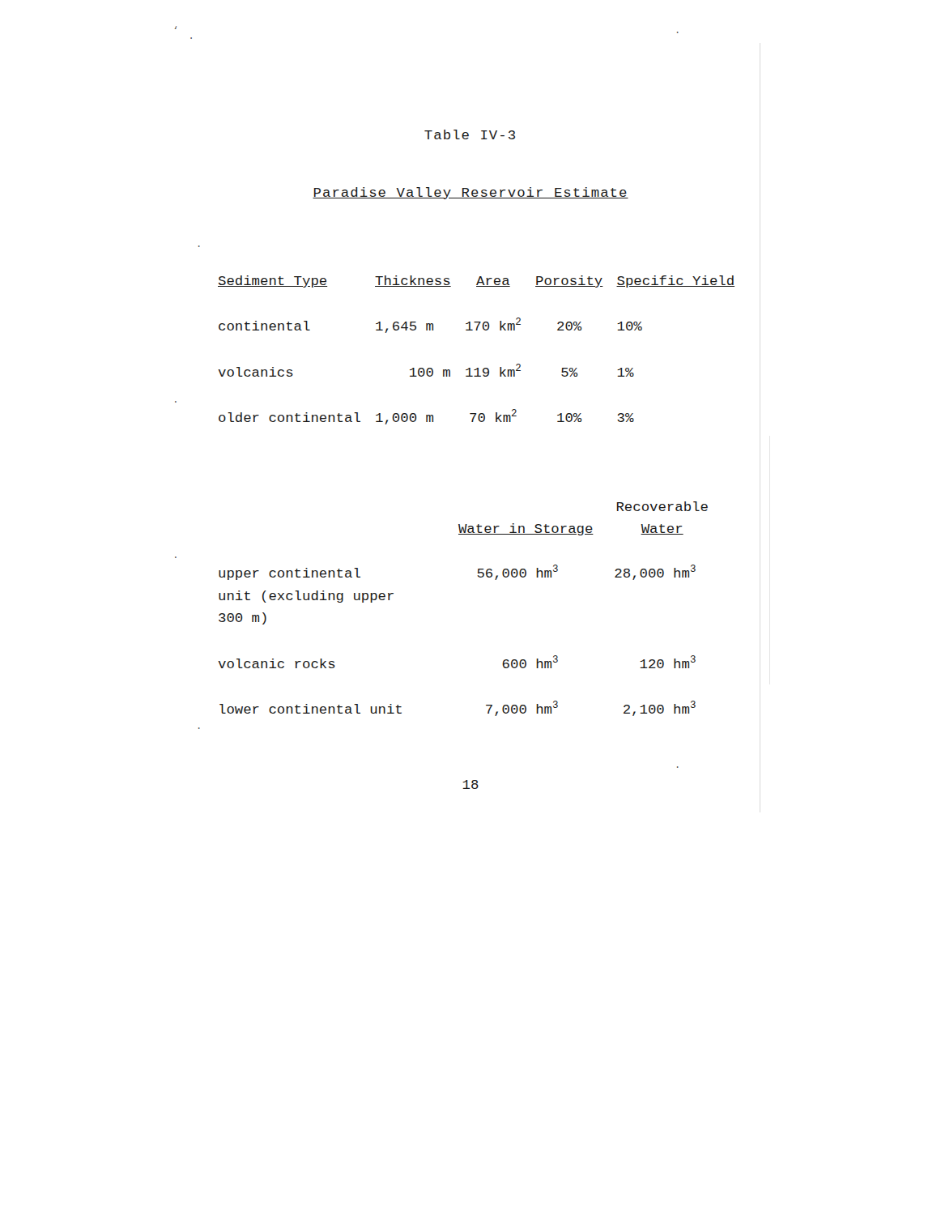‘ . . . . . . .
Table IV-3
Paradise Valley Reservoir Estimate
| Sediment Type | Thickness | Area | Porosity | Specific Yield |
| --- | --- | --- | --- | --- |
| continental | 1,645 m | 170 km 2 | 20% | 10% |
| volcanics | 100 m | 119 km 2 | 5% | 1% |
| older continental | 1,000 m | 70 km 2 | 10% | 3% |
| | Water in Storage | Recoverable Water |
| --- | --- | --- |
| upper continental unit (excluding upper 300 m) | 56,000 hm 3 | 28,000 hm 3 |
| volcanic rocks | 600 hm 3 | 120 hm 3 |
| lower continental unit | 7,000 hm 3 | 2,100 hm 3 |
18